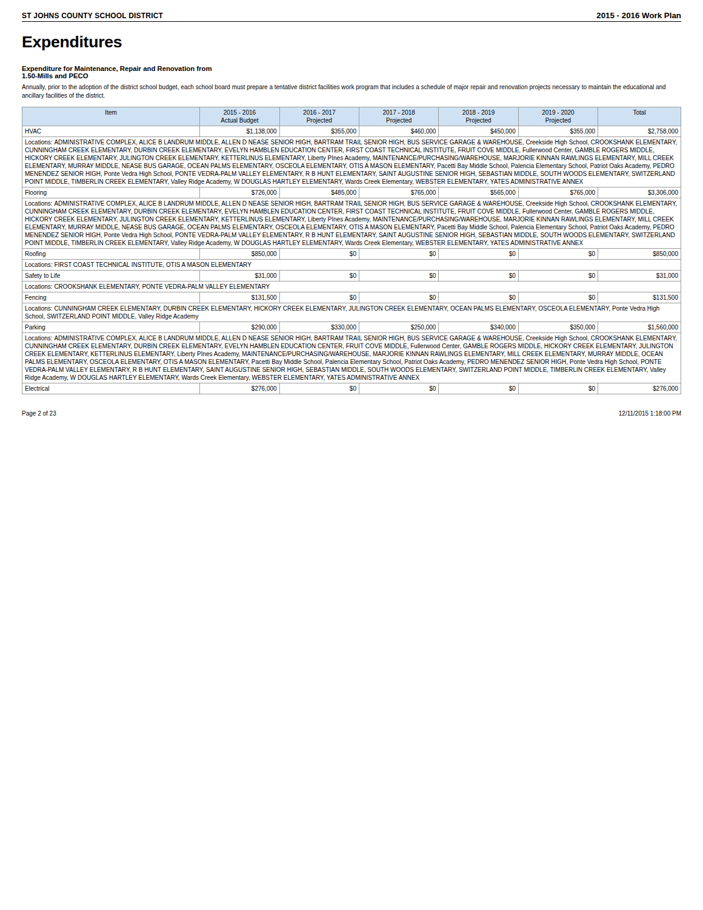ST JOHNS COUNTY SCHOOL DISTRICT
2015 - 2016 Work Plan
Expenditures
Expenditure for Maintenance, Repair and Renovation from
1.50-Mills and PECO
Annually, prior to the adoption of the district school budget, each school board must prepare a tentative district facilities work program that includes a schedule of major repair and renovation projects necessary to maintain the educational and ancillary facilities of the district.
| Item | 2015 - 2016 Actual Budget | 2016 - 2017 Projected | 2017 - 2018 Projected | 2018 - 2019 Projected | 2019 - 2020 Projected | Total |
| --- | --- | --- | --- | --- | --- | --- |
| HVAC | $1,138,000 | $355,000 | $460,000 | $450,000 | $355,000 | $2,758,000 |
| Locations: ADMINISTRATIVE COMPLEX, ALICE B LANDRUM MIDDLE, ALLEN D NEASE SENIOR HIGH, BARTRAM TRAIL SENIOR HIGH, BUS SERVICE GARAGE & WAREHOUSE, Creekside High School, CROOKSHANK ELEMENTARY, CUNNINGHAM CREEK ELEMENTARY, DURBIN CREEK ELEMENTARY, EVELYN HAMBLEN EDUCATION CENTER, FIRST COAST TECHNICAL INSTITUTE, FRUIT COVE MIDDLE, Fullerwood Center, GAMBLE ROGERS MIDDLE, HICKORY CREEK ELEMENTARY, JULINGTON CREEK ELEMENTARY, KETTERLINUS ELEMENTARY, Liberty PInes Academy, MAINTENANCE/PURCHASING/WAREHOUSE, MARJORIE KINNAN RAWLINGS ELEMENTARY, MILL CREEK ELEMENTARY, MURRAY MIDDLE, NEASE BUS GARAGE, OCEAN PALMS ELEMENTARY, OSCEOLA ELEMENTARY, OTIS A MASON ELEMENTARY, Pacetti Bay Middle School, Palencia Elementary School, Patriot Oaks Academy, PEDRO MENENDEZ SENIOR HIGH, Ponte Vedra High School, PONTE VEDRA-PALM VALLEY ELEMENTARY, R B HUNT ELEMENTARY, SAINT AUGUSTINE SENIOR HIGH, SEBASTIAN MIDDLE, SOUTH WOODS ELEMENTARY, SWITZERLAND POINT MIDDLE, TIMBERLIN CREEK ELEMENTARY, Valley Ridge Academy, W DOUGLAS HARTLEY ELEMENTARY, Wards Creek Elementary, WEBSTER ELEMENTARY, YATES ADMINISTRATIVE ANNEX |
| Flooring | $726,000 | $485,000 | $765,000 | $565,000 | $765,000 | $3,306,000 |
| Locations: ADMINISTRATIVE COMPLEX, ALICE B LANDRUM MIDDLE, ALLEN D NEASE SENIOR HIGH, BARTRAM TRAIL SENIOR HIGH, BUS SERVICE GARAGE & WAREHOUSE, Creekside High School, CROOKSHANK ELEMENTARY, CUNNINGHAM CREEK ELEMENTARY, DURBIN CREEK ELEMENTARY, EVELYN HAMBLEN EDUCATION CENTER, FIRST COAST TECHNICAL INSTITUTE, FRUIT COVE MIDDLE, Fullerwood Center, GAMBLE ROGERS MIDDLE, HICKORY CREEK ELEMENTARY, JULINGTON CREEK ELEMENTARY, KETTERLINUS ELEMENTARY, Liberty PInes Academy, MAINTENANCE/PURCHASING/WAREHOUSE, MARJORIE KINNAN RAWLINGS ELEMENTARY, MILL CREEK ELEMENTARY, MURRAY MIDDLE, NEASE BUS GARAGE, OCEAN PALMS ELEMENTARY, OSCEOLA ELEMENTARY, OTIS A MASON ELEMENTARY, Pacetti Bay Middle School, Palencia Elementary School, Patriot Oaks Academy, PEDRO MENENDEZ SENIOR HIGH, Ponte Vedra High School, PONTE VEDRA-PALM VALLEY ELEMENTARY, R B HUNT ELEMENTARY, SAINT AUGUSTINE SENIOR HIGH, SEBASTIAN MIDDLE, SOUTH WOODS ELEMENTARY, SWITZERLAND POINT MIDDLE, TIMBERLIN CREEK ELEMENTARY, Valley Ridge Academy, W DOUGLAS HARTLEY ELEMENTARY, Wards Creek Elementary, WEBSTER ELEMENTARY, YATES ADMINISTRATIVE ANNEX |
| Roofing | $850,000 | $0 | $0 | $0 | $0 | $850,000 |
| Locations: FIRST COAST TECHNICAL INSTITUTE, OTIS A MASON ELEMENTARY |
| Safety to Life | $31,000 | $0 | $0 | $0 | $0 | $31,000 |
| Locations: CROOKSHANK ELEMENTARY, PONTE VEDRA-PALM VALLEY ELEMENTARY |
| Fencing | $131,500 | $0 | $0 | $0 | $0 | $131,500 |
| Locations: CUNNINGHAM CREEK ELEMENTARY, DURBIN CREEK ELEMENTARY, HICKORY CREEK ELEMENTARY, JULINGTON CREEK ELEMENTARY, OCEAN PALMS ELEMENTARY, OSCEOLA ELEMENTARY, Ponte Vedra High School, SWITZERLAND POINT MIDDLE, Valley Ridge Academy |
| Parking | $290,000 | $330,000 | $250,000 | $340,000 | $350,000 | $1,560,000 |
| Locations: ADMINISTRATIVE COMPLEX, ALICE B LANDRUM MIDDLE, ALLEN D NEASE SENIOR HIGH, BARTRAM TRAIL SENIOR HIGH, BUS SERVICE GARAGE & WAREHOUSE, Creekside High School, CROOKSHANK ELEMENTARY, CUNNINGHAM CREEK ELEMENTARY, DURBIN CREEK ELEMENTARY, EVELYN HAMBLEN EDUCATION CENTER, FRUIT COVE MIDDLE, Fullerwood Center, GAMBLE ROGERS MIDDLE, HICKORY CREEK ELEMENTARY, JULINGTON CREEK ELEMENTARY, KETTERLINUS ELEMENTARY, Liberty PInes Academy, MAINTENANCE/PURCHASING/WAREHOUSE, MARJORIE KINNAN RAWLINGS ELEMENTARY, MILL CREEK ELEMENTARY, MURRAY MIDDLE, OCEAN PALMS ELEMENTARY, OSCEOLA ELEMENTARY, OTIS A MASON ELEMENTARY, Pacetti Bay Middle School, Palencia Elementary School, Patriot Oaks Academy, PEDRO MENENDEZ SENIOR HIGH, Ponte Vedra High School, PONTE VEDRA-PALM VALLEY ELEMENTARY, R B HUNT ELEMENTARY, SAINT AUGUSTINE SENIOR HIGH, SEBASTIAN MIDDLE, SOUTH WOODS ELEMENTARY, SWITZERLAND POINT MIDDLE, TIMBERLIN CREEK ELEMENTARY, Valley Ridge Academy, W DOUGLAS HARTLEY ELEMENTARY, Wards Creek Elementary, WEBSTER ELEMENTARY, YATES ADMINISTRATIVE ANNEX |
| Electrical | $276,000 | $0 | $0 | $0 | $0 | $276,000 |
Page 2 of 23
12/11/2015 1:18:00 PM